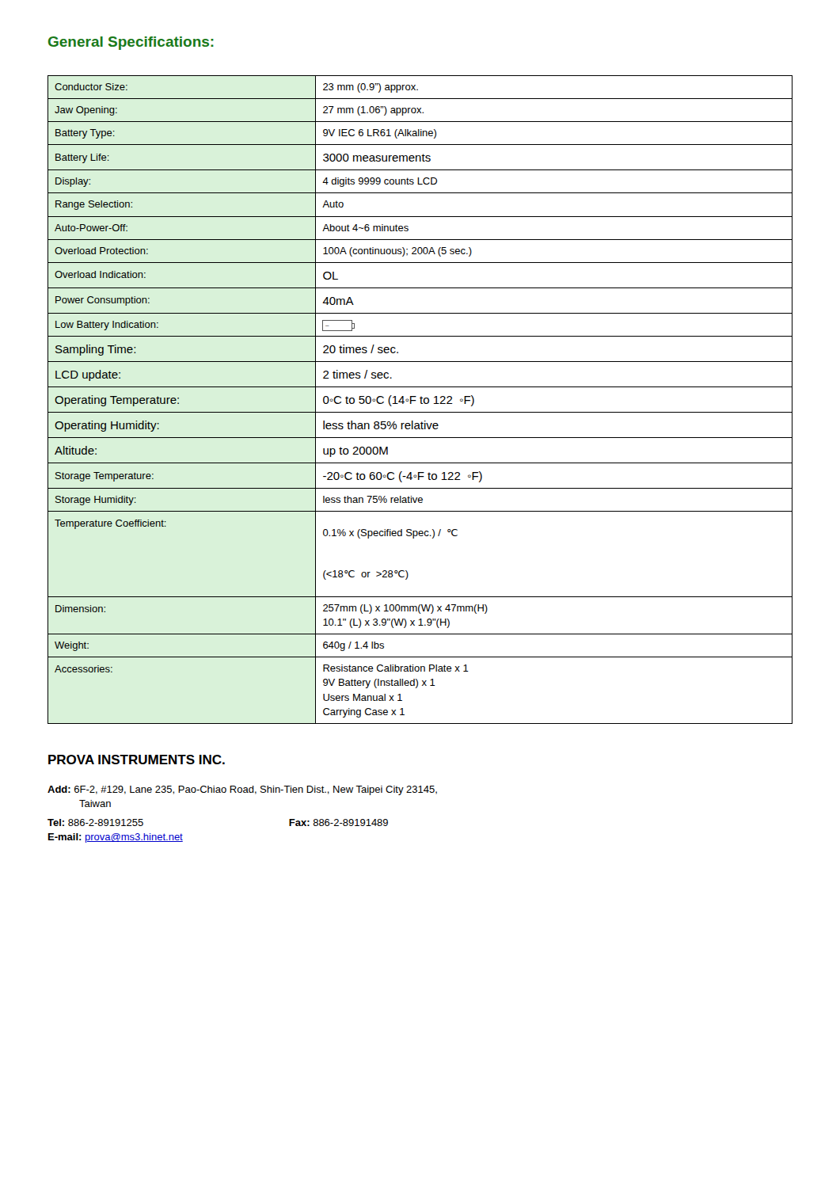General Specifications:
| Conductor Size: | 23 mm (0.9”) approx. |
| Jaw Opening: | 27 mm (1.06”) approx. |
| Battery Type: | 9V IEC 6 LR61 (Alkaline) |
| Battery Life: | 3000 measurements |
| Display: | 4 digits 9999 counts LCD |
| Range Selection: | Auto |
| Auto-Power-Off: | About 4~6 minutes |
| Overload Protection: | 100A (continuous); 200A (5 sec.) |
| Overload Indication: | OL |
| Power Consumption: | 40mA |
| Low Battery Indication: | − |
| Sampling Time: | 20 times / sec. |
| LCD update: | 2 times / sec. |
| Operating Temperature: | 0◦C to 50◦C (14◦F to 122 ◦F) |
| Operating Humidity: | less than 85% relative |
| Altitude: | up to 2000M |
| Storage Temperature: | -20◦C to 60◦C (-4◦F to 122 ◦F) |
| Storage Humidity: | less than 75% relative |
| Temperature Coefficient: | 0.1% x (Specified Spec.) / ℃ (<18℃ or >28℃) |
| Dimension: | 257mm (L) x 100mm(W) x 47mm(H) 10.1" (L) x 3.9"(W) x 1.9"(H) |
| Weight: | 640g / 1.4 lbs |
| Accessories: | Resistance Calibration Plate x 1 9V Battery (Installed) x 1 Users Manual x 1 Carrying Case x 1 |
PROVA INSTRUMENTS INC.
Add: 6F-2, #129, Lane 235, Pao-Chiao Road, Shin-Tien Dist., New Taipei City 23145, Taiwan
Tel: 886-2-89191255 Fax: 886-2-89191489 E-mail: prova@ms3.hinet.net